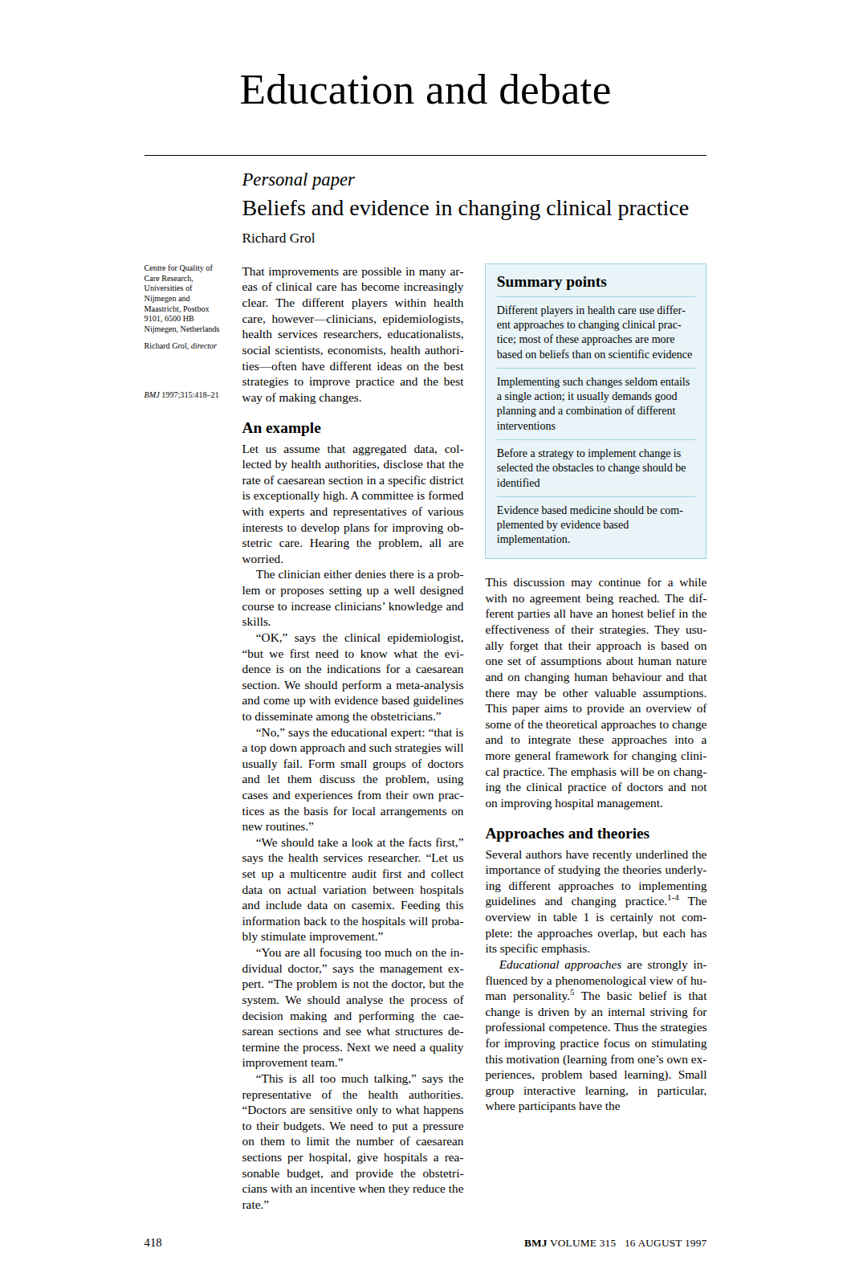Education and debate
Personal paper
Beliefs and evidence in changing clinical practice
Richard Grol
Centre for Quality of Care Research, Universities of Nijmegen and Maastricht, Postbox 9101, 6500 HB Nijmegen, Netherlands
Richard Grol, director
BMJ 1997;315:418–21
That improvements are possible in many areas of clinical care has become increasingly clear. The different players within health care, however—clinicians, epidemiologists, health services researchers, educationalists, social scientists, economists, health authorities—often have different ideas on the best strategies to improve practice and the best way of making changes.
An example
Let us assume that aggregated data, collected by health authorities, disclose that the rate of caesarean section in a specific district is exceptionally high. A committee is formed with experts and representatives of various interests to develop plans for improving obstetric care. Hearing the problem, all are worried.
The clinician either denies there is a problem or proposes setting up a well designed course to increase clinicians’ knowledge and skills.
“OK,” says the clinical epidemiologist, “but we first need to know what the evidence is on the indications for a caesarean section. We should perform a meta-analysis and come up with evidence based guidelines to disseminate among the obstetricians.”
“No,” says the educational expert: “that is a top down approach and such strategies will usually fail. Form small groups of doctors and let them discuss the problem, using cases and experiences from their own practices as the basis for local arrangements on new routines.”
“We should take a look at the facts first,” says the health services researcher. “Let us set up a multicentre audit first and collect data on actual variation between hospitals and include data on casemix. Feeding this information back to the hospitals will probably stimulate improvement.”
“You are all focusing too much on the individual doctor,” says the management expert. “The problem is not the doctor, but the system. We should analyse the process of decision making and performing the caesarean sections and see what structures determine the process. Next we need a quality improvement team.”
“This is all too much talking,” says the representative of the health authorities. “Doctors are sensitive only to what happens to their budgets. We need to put a pressure on them to limit the number of caesarean sections per hospital, give hospitals a reasonable budget, and provide the obstetricians with an incentive when they reduce the rate.”
Summary points
Different players in health care use different approaches to changing clinical practice; most of these approaches are more based on beliefs than on scientific evidence
Implementing such changes seldom entails a single action; it usually demands good planning and a combination of different interventions
Before a strategy to implement change is selected the obstacles to change should be identified
Evidence based medicine should be complemented by evidence based implementation.
This discussion may continue for a while with no agreement being reached. The different parties all have an honest belief in the effectiveness of their strategies. They usually forget that their approach is based on one set of assumptions about human nature and on changing human behaviour and that there may be other valuable assumptions. This paper aims to provide an overview of some of the theoretical approaches to change and to integrate these approaches into a more general framework for changing clinical practice. The emphasis will be on changing the clinical practice of doctors and not on improving hospital management.
Approaches and theories
Several authors have recently underlined the importance of studying the theories underlying different approaches to implementing guidelines and changing practice.1-4 The overview in table 1 is certainly not complete: the approaches overlap, but each has its specific emphasis.
Educational approaches are strongly influenced by a phenomenological view of human personality.5 The basic belief is that change is driven by an internal striving for professional competence. Thus the strategies for improving practice focus on stimulating this motivation (learning from one’s own experiences, problem based learning). Small group interactive learning, in particular, where participants have the
418
BMJ VOLUME 315 16 AUGUST 1997